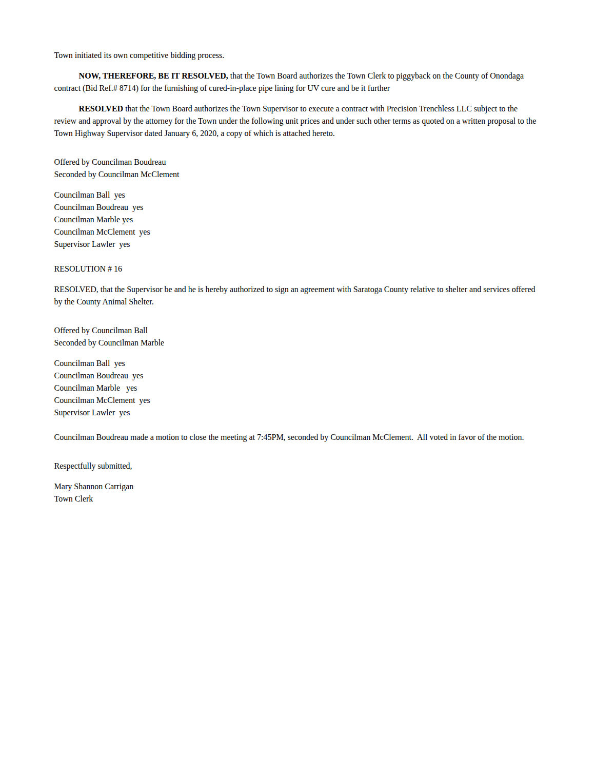Town initiated its own competitive bidding process.
NOW, THEREFORE, BE IT RESOLVED, that the Town Board authorizes the Town Clerk to piggyback on the County of Onondaga contract (Bid Ref.# 8714) for the furnishing of cured-in-place pipe lining for UV cure and be it further
RESOLVED that the Town Board authorizes the Town Supervisor to execute a contract with Precision Trenchless LLC subject to the review and approval by the attorney for the Town under the following unit prices and under such other terms as quoted on a written proposal to the Town Highway Supervisor dated January 6, 2020, a copy of which is attached hereto.
Offered by Councilman Boudreau
Seconded by Councilman McClement
Councilman Ball yes
Councilman Boudreau yes
Councilman Marble yes
Councilman McClement yes
Supervisor Lawler yes
RESOLUTION # 16
RESOLVED, that the Supervisor be and he is hereby authorized to sign an agreement with Saratoga County relative to shelter and services offered by the County Animal Shelter.
Offered by Councilman Ball
Seconded by Councilman Marble
Councilman Ball yes
Councilman Boudreau yes
Councilman Marble yes
Councilman McClement yes
Supervisor Lawler yes
Councilman Boudreau made a motion to close the meeting at 7:45PM, seconded by Councilman McClement. All voted in favor of the motion.
Respectfully submitted,
Mary Shannon Carrigan
Town Clerk